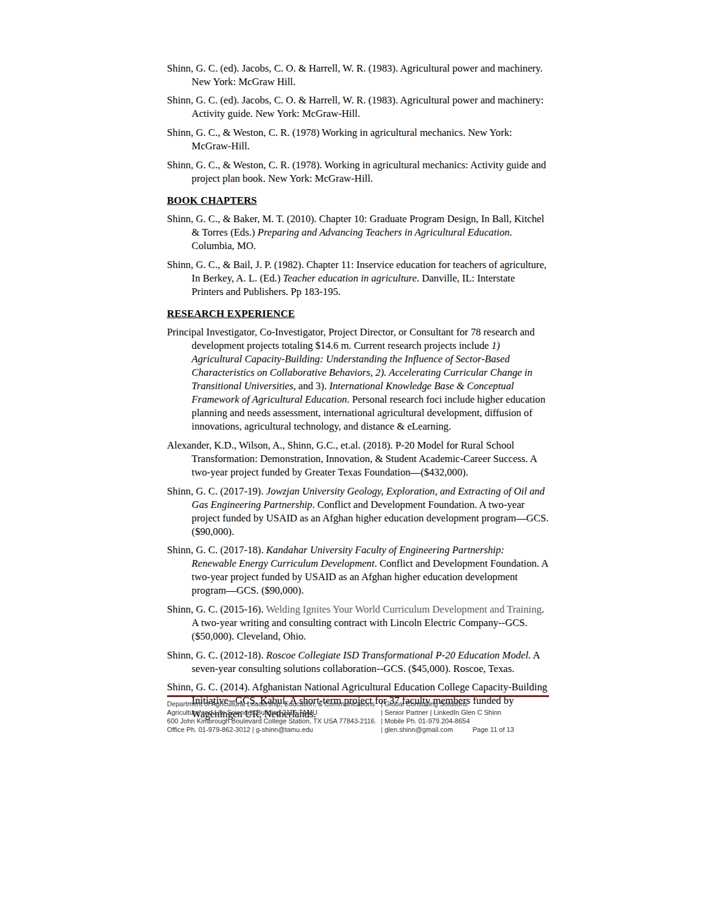Shinn, G. C. (ed). Jacobs, C. O. & Harrell, W. R. (1983). Agricultural power and machinery. New York: McGraw Hill.
Shinn, G. C. (ed). Jacobs, C. O. & Harrell, W. R. (1983). Agricultural power and machinery: Activity guide. New York: McGraw-Hill.
Shinn, G. C., & Weston, C. R. (1978) Working in agricultural mechanics. New York: McGraw-Hill.
Shinn, G. C., & Weston, C. R. (1978). Working in agricultural mechanics: Activity guide and project plan book. New York: McGraw-Hill.
BOOK CHAPTERS
Shinn, G. C., & Baker, M. T. (2010). Chapter 10: Graduate Program Design, In Ball, Kitchel & Torres (Eds.) Preparing and Advancing Teachers in Agricultural Education. Columbia, MO.
Shinn, G. C., & Bail, J. P. (1982). Chapter 11: Inservice education for teachers of agriculture, In Berkey, A. L. (Ed.) Teacher education in agriculture. Danville, IL: Interstate Printers and Publishers. Pp 183-195.
RESEARCH EXPERIENCE
Principal Investigator, Co-Investigator, Project Director, or Consultant for 78 research and development projects totaling $14.6 m. Current research projects include 1) Agricultural Capacity-Building: Understanding the Influence of Sector-Based Characteristics on Collaborative Behaviors, 2). Accelerating Curricular Change in Transitional Universities, and 3). International Knowledge Base & Conceptual Framework of Agricultural Education. Personal research foci include higher education planning and needs assessment, international agricultural development, diffusion of innovations, agricultural technology, and distance & eLearning.
Alexander, K.D., Wilson, A., Shinn, G.C., et.al. (2018). P-20 Model for Rural School Transformation: Demonstration, Innovation, & Student Academic-Career Success. A two-year project funded by Greater Texas Foundation—($432,000).
Shinn, G. C. (2017-19). Jowzjan University Geology, Exploration, and Extracting of Oil and Gas Engineering Partnership. Conflict and Development Foundation. A two-year project funded by USAID as an Afghan higher education development program—GCS. ($90,000).
Shinn, G. C. (2017-18). Kandahar University Faculty of Engineering Partnership: Renewable Energy Curriculum Development. Conflict and Development Foundation. A two-year project funded by USAID as an Afghan higher education development program—GCS. ($90,000).
Shinn, G. C. (2015-16). Welding Ignites Your World Curriculum Development and Training. A two-year writing and consulting contract with Lincoln Electric Company--GCS. ($50,000). Cleveland, Ohio.
Shinn, G. C. (2012-18). Roscoe Collegiate ISD Transformational P-20 Education Model. A seven-year consulting solutions collaboration--GCS. ($45,000). Roscoe, Texas.
Shinn, G. C. (2014). Afghanistan National Agricultural Education College Capacity-Building Initiative--GCS. Kabul. A short-term project for 37 faculty members funded by Wageningen UR, Netherlands.
| Department of Agricultural Leadership, Education, & Communications | / Global Consulting Solutions |
| Agriculture and Life Sciences Building 2116 TAMU | / Senior Partner / LinkedIn Glen C Shinn |
| 600 John Kimbrough Boulevard College Station, TX USA 77843-2116. | / Mobile Ph. 01-979.204-8654 |
| Office Ph. 01-979-862-3012 / g-shinn@tamu.edu | / glen.shinn@gmail.com Page 11 of 13 |